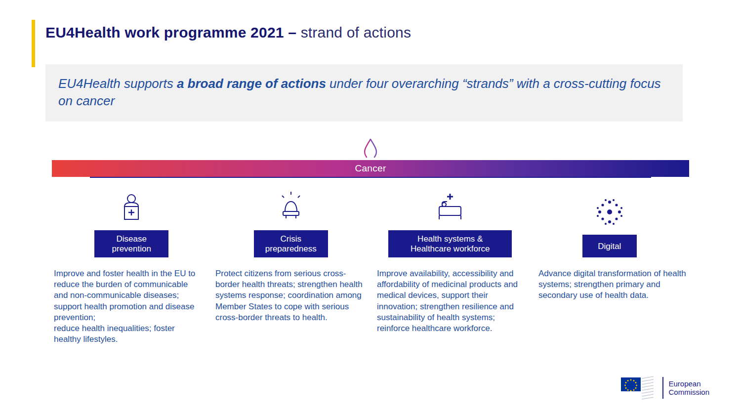EU4Health work programme 2021 – strand of actions
EU4Health supports a broad range of actions under four overarching “strands” with a cross-cutting focus on cancer
Cancer
Disease
prevention
Crisis
preparedness
Health systems &
Healthcare workforce
Digital
Improve and foster health in the EU to reduce the burden of communicable and non-communicable diseases; support health promotion and disease prevention;
reduce health inequalities; foster healthy lifestyles.
Protect citizens from serious cross-border health threats; strengthen health systems response; coordination among Member States to cope with serious cross-border threats to health.
Improve availability, accessibility and affordability of medicinal products and medical devices, support their innovation; strengthen resilience and sustainability of health systems; reinforce healthcare workforce.
Advance digital transformation of health systems; strengthen primary and secondary use of health data.
European
Commission